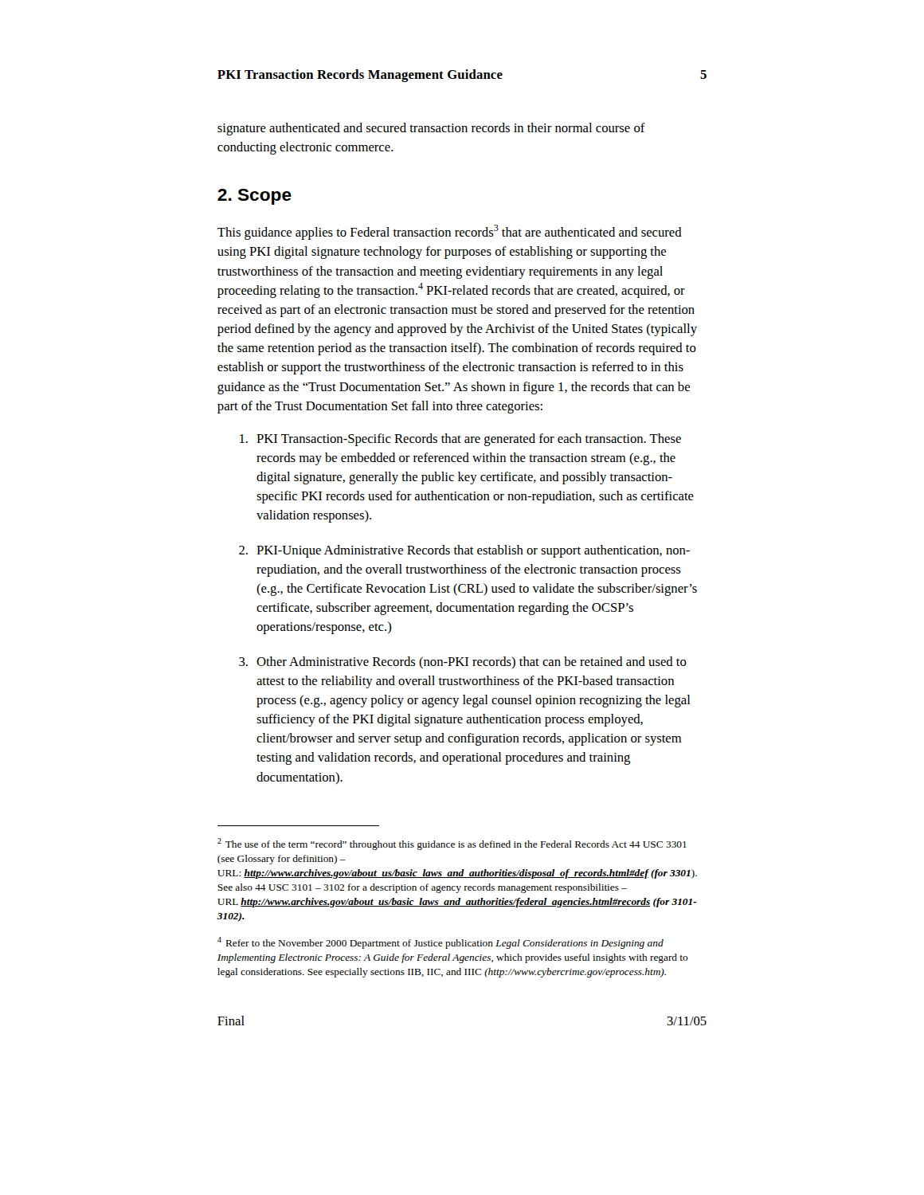PKI Transaction Records Management Guidance 5
signature authenticated and secured transaction records in their normal course of conducting electronic commerce.
2. Scope
This guidance applies to Federal transaction records3 that are authenticated and secured using PKI digital signature technology for purposes of establishing or supporting the trustworthiness of the transaction and meeting evidentiary requirements in any legal proceeding relating to the transaction.4 PKI-related records that are created, acquired, or received as part of an electronic transaction must be stored and preserved for the retention period defined by the agency and approved by the Archivist of the United States (typically the same retention period as the transaction itself). The combination of records required to establish or support the trustworthiness of the electronic transaction is referred to in this guidance as the “Trust Documentation Set.” As shown in figure 1, the records that can be part of the Trust Documentation Set fall into three categories:
PKI Transaction-Specific Records that are generated for each transaction. These records may be embedded or referenced within the transaction stream (e.g., the digital signature, generally the public key certificate, and possibly transaction-specific PKI records used for authentication or non-repudiation, such as certificate validation responses).
PKI-Unique Administrative Records that establish or support authentication, non-repudiation, and the overall trustworthiness of the electronic transaction process (e.g., the Certificate Revocation List (CRL) used to validate the subscriber/signer’s certificate, subscriber agreement, documentation regarding the OCSP’s operations/response, etc.)
Other Administrative Records (non-PKI records) that can be retained and used to attest to the reliability and overall trustworthiness of the PKI-based transaction process (e.g., agency policy or agency legal counsel opinion recognizing the legal sufficiency of the PKI digital signature authentication process employed, client/browser and server setup and configuration records, application or system testing and validation records, and operational procedures and training documentation).
2 The use of the term “record” throughout this guidance is as defined in the Federal Records Act 44 USC 3301 (see Glossary for definition) –
URL: http://www.archives.gov/about_us/basic_laws_and_authorities/disposal_of_records.html#def (for 3301). See also 44 USC 3101 – 3102 for a description of agency records management responsibilities –
URL http://www.archives.gov/about_us/basic_laws_and_authorities/federal_agencies.html#records (for 3101-3102).
4 Refer to the November 2000 Department of Justice publication Legal Considerations in Designing and Implementing Electronic Process: A Guide for Federal Agencies, which provides useful insights with regard to legal considerations. See especially sections IIB, IIC, and IIIC (http://www.cybercrime.gov/eprocess.htm).
Final 3/11/05